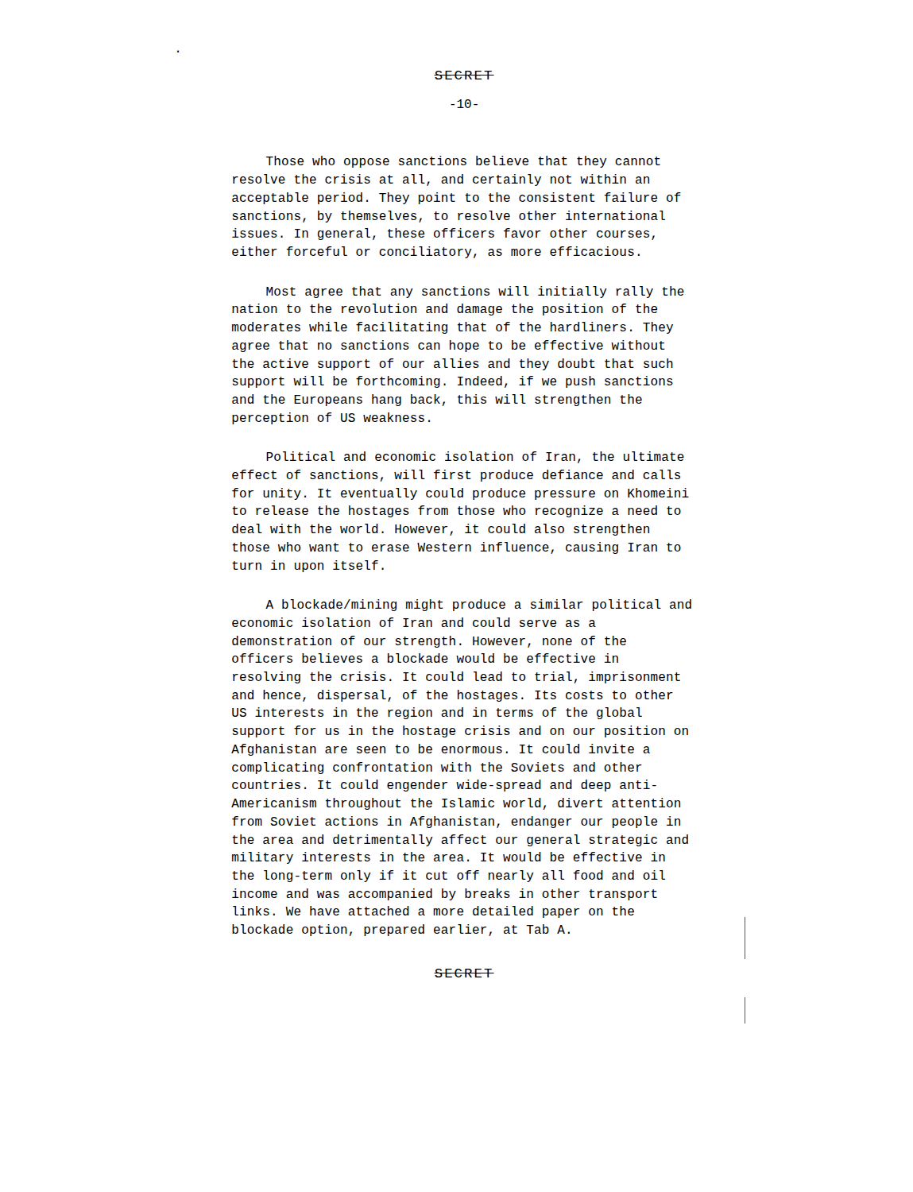.
SECRET
-10-
Those who oppose sanctions believe that they cannot resolve the crisis at all, and certainly not within an acceptable period. They point to the consistent failure of sanctions, by themselves, to resolve other international issues. In general, these officers favor other courses, either forceful or conciliatory, as more efficacious.
Most agree that any sanctions will initially rally the nation to the revolution and damage the position of the moderates while facilitating that of the hardliners. They agree that no sanctions can hope to be effective without the active support of our allies and they doubt that such support will be forthcoming. Indeed, if we push sanctions and the Europeans hang back, this will strengthen the perception of US weakness.
Political and economic isolation of Iran, the ultimate effect of sanctions, will first produce defiance and calls for unity. It eventually could produce pressure on Khomeini to release the hostages from those who recognize a need to deal with the world. However, it could also strengthen those who want to erase Western influence, causing Iran to turn in upon itself.
A blockade/mining might produce a similar political and economic isolation of Iran and could serve as a demonstration of our strength. However, none of the officers believes a blockade would be effective in resolving the crisis. It could lead to trial, imprisonment and hence, dispersal, of the hostages. Its costs to other US interests in the region and in terms of the global support for us in the hostage crisis and on our position on Afghanistan are seen to be enormous. It could invite a complicating confrontation with the Soviets and other countries. It could engender wide-spread and deep anti-Americanism throughout the Islamic world, divert attention from Soviet actions in Afghanistan, endanger our people in the area and detrimentally affect our general strategic and military interests in the area. It would be effective in the long-term only if it cut off nearly all food and oil income and was accompanied by breaks in other transport links. We have attached a more detailed paper on the blockade option, prepared earlier, at Tab A.
SECRET